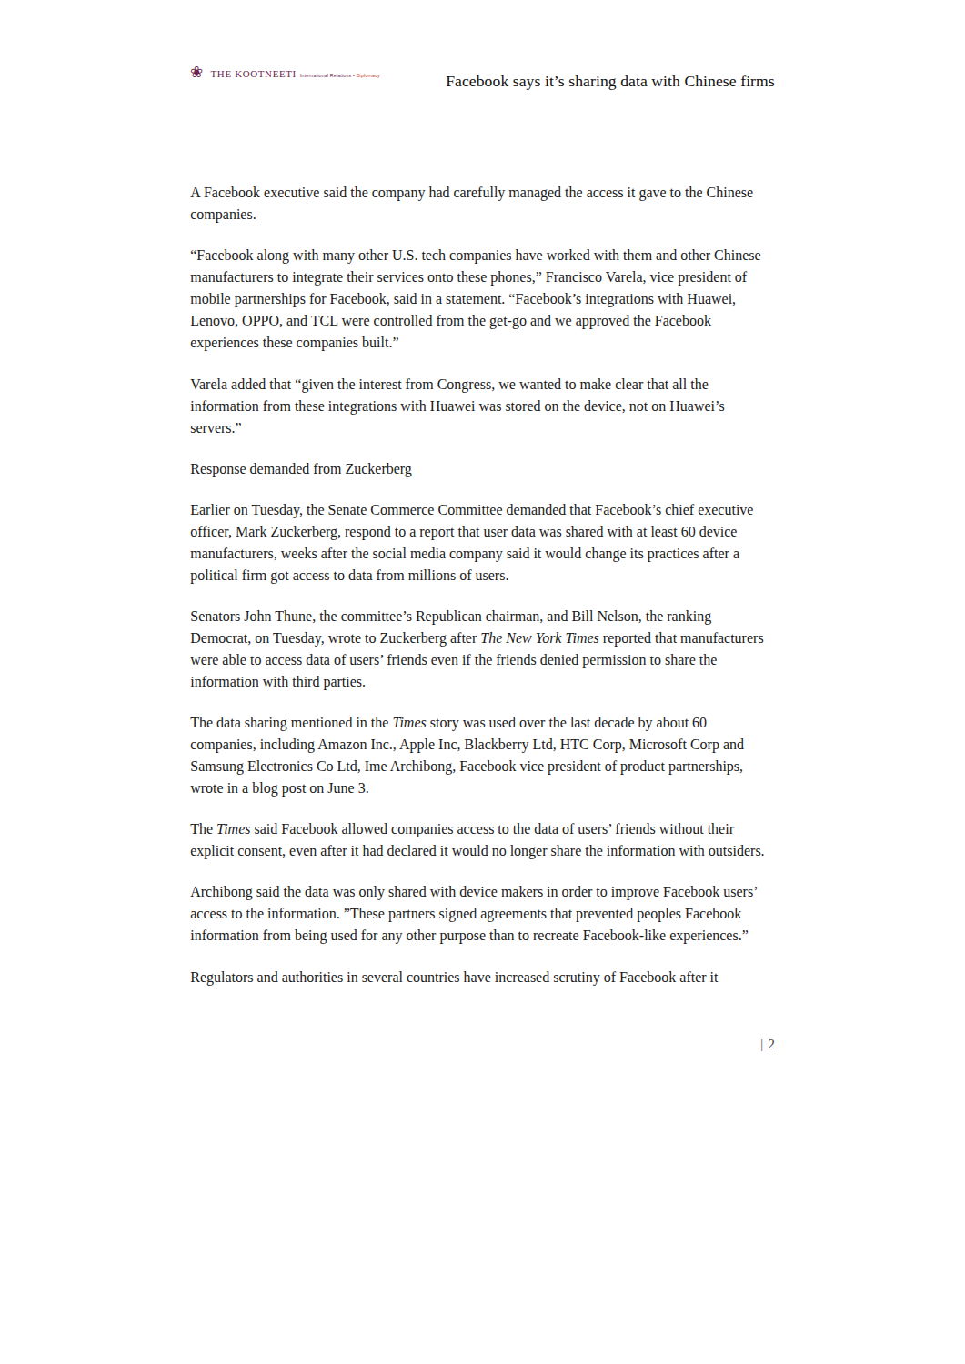❀ The Kootneeti International Relations • Diplomacy
Facebook says it’s sharing data with Chinese firms
A Facebook executive said the company had carefully managed the access it gave to the Chinese companies.
“Facebook along with many other U.S. tech companies have worked with them and other Chinese manufacturers to integrate their services onto these phones,” Francisco Varela, vice president of mobile partnerships for Facebook, said in a statement. “Facebook’s integrations with Huawei, Lenovo, OPPO, and TCL were controlled from the get-go and we approved the Facebook experiences these companies built.”
Varela added that “given the interest from Congress, we wanted to make clear that all the information from these integrations with Huawei was stored on the device, not on Huawei’s servers.”
Response demanded from Zuckerberg
Earlier on Tuesday, the Senate Commerce Committee demanded that Facebook’s chief executive officer, Mark Zuckerberg, respond to a report that user data was shared with at least 60 device manufacturers, weeks after the social media company said it would change its practices after a political firm got access to data from millions of users.
Senators John Thune, the committee’s Republican chairman, and Bill Nelson, the ranking Democrat, on Tuesday, wrote to Zuckerberg after The New York Times reported that manufacturers were able to access data of users’ friends even if the friends denied permission to share the information with third parties.
The data sharing mentioned in the Times story was used over the last decade by about 60 companies, including Amazon Inc., Apple Inc, Blackberry Ltd, HTC Corp, Microsoft Corp and Samsung Electronics Co Ltd, Ime Archibong, Facebook vice president of product partnerships, wrote in a blog post on June 3.
The Times said Facebook allowed companies access to the data of users’ friends without their explicit consent, even after it had declared it would no longer share the information with outsiders.
Archibong said the data was only shared with device makers in order to improve Facebook users’ access to the information. ”These partners signed agreements that prevented peoples Facebook information from being used for any other purpose than to recreate Facebook-like experiences.”
Regulators and authorities in several countries have increased scrutiny of Facebook after it
|2